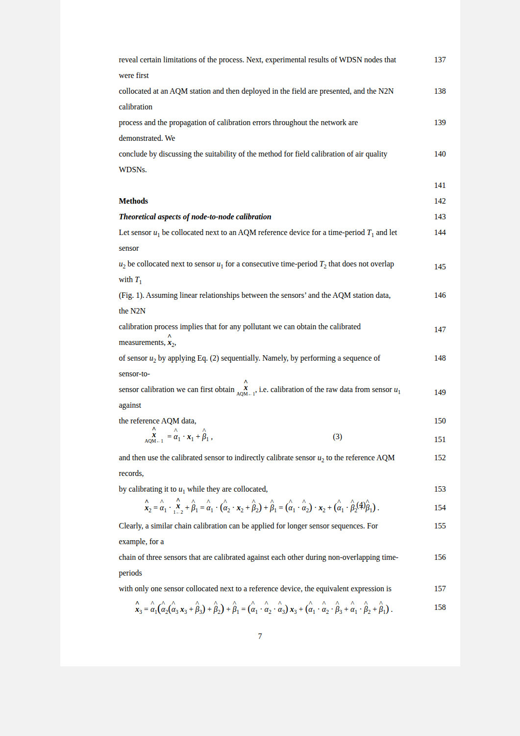137 reveal certain limitations of the process. Next, experimental results of WDSN nodes that were first
138 collocated at an AQM station and then deployed in the field are presented, and the N2N calibration
139 process and the propagation of calibration errors throughout the network are demonstrated. We
140 conclude by discussing the suitability of the method for field calibration of air quality WDSNs.
141
142
Methods
143 Theoretical aspects of node-to-node calibration
144 Let sensor u1 be collocated next to an AQM reference device for a time-period T1 and let sensor
145 u2 be collocated next to sensor u1 for a consecutive time-period T2 that does not overlap with T1
146 (Fig. 1). Assuming linear relationships between the sensors’ and the AQM station data, the N2N
147 calibration process implies that for any pollutant we can obtain the calibrated measurements, x2,
148 of sensor u2 by applying Eq. (2) sequentially. Namely, by performing a sequence of sensor-to-
149 sensor calibration we can first obtain xAQM←1, i.e. calibration of the raw data from sensor u1 against
150 the reference AQM data,
151 xAQM←1 = α1 · x1 + β1 , (3)
152 and then use the calibrated sensor to indirectly calibrate sensor u2 to the reference AQM records,
153 by calibrating it to u1 while they are collocated,
154 x2 = α1 · x 1←2 + β1 = α1 · (α2 · x2 + β2) + β1 = (α1 · α2) · x2 + (α1 · β2 + β1) . (4)
155 Clearly, a similar chain calibration can be applied for longer sensor sequences. For example, for a
156 chain of three sensors that are calibrated against each other during non-overlapping time-periods
157 with only one sensor collocated next to a reference device, the equivalent expression is
158 x3 = α1(α2(α3 x3 + β3) + β2) + β1 = (α1 · α2 · α3) x3 + (α1 · α2 · β3 + α1 · β2 + β1) .
7